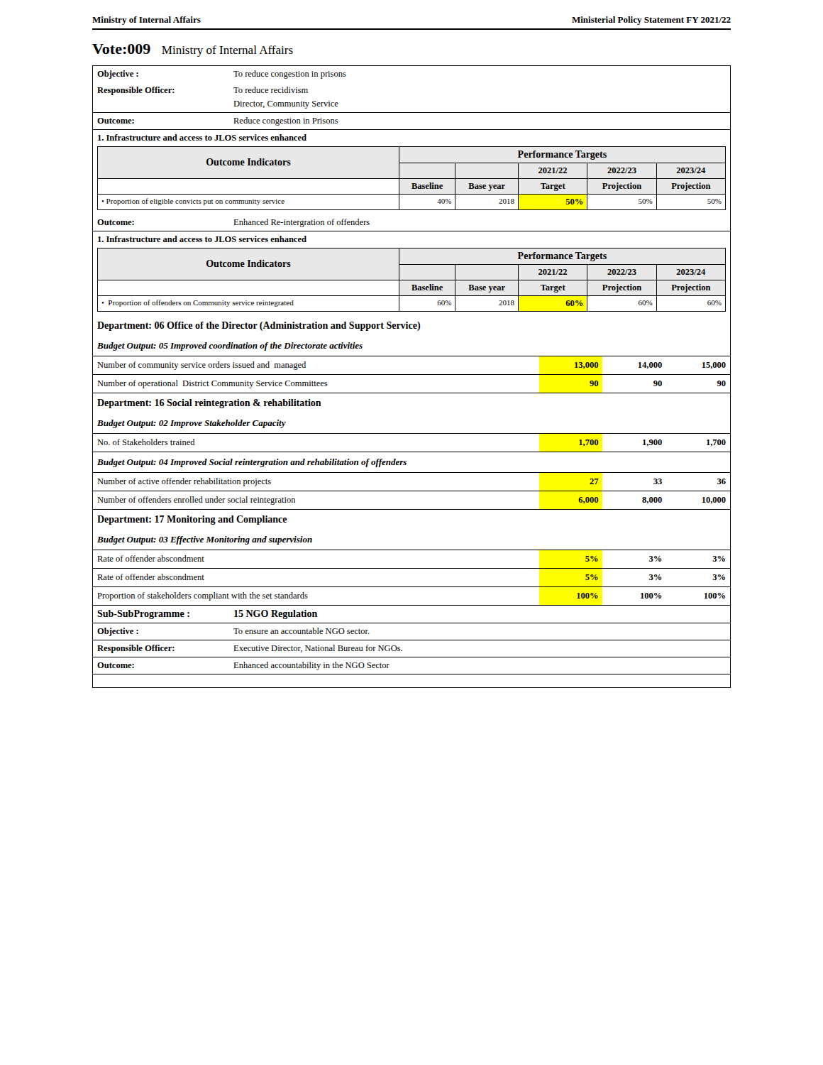Ministry of Internal Affairs
Ministerial Policy Statement FY 2021/22
Vote:009 Ministry of Internal Affairs
| Objective : | To reduce congestion in prisons |
| Responsible Officer: | To reduce recidivism Director, Community Service |
| Outcome: | Reduce congestion in Prisons |
| 1. Infrastructure and access to JLOS services enhanced |
| / Outcome Indicators / Performance Targets / / / / 2021/22 / 2022/23 / 2023/24 / / / Baseline / Base year / Target / Projection / Projection / / • Proportion of eligible convicts put on community service / 40% / 2018 / 50% / 50% / 50% / |
| Outcome: | Enhanced Re-intergration of offenders |
| 1. Infrastructure and access to JLOS services enhanced |
| / Outcome Indicators / Performance Targets / / / / 2021/22 / 2022/23 / 2023/24 / / / Baseline / Base year / Target / Projection / Projection / / • Proportion of offenders on Community service reintegrated / 60% / 2018 / 60% / 60% / 60% / |
| Department: 06 Office of the Director (Administration and Support Service) |
| Budget Output: 05 Improved coordination of the Directorate activities |
| / Number of community service orders issued and managed / 13,000 / 14,000 / 15,000 / / Number of operational District Community Service Committees / 90 / 90 / 90 / |
| Department: 16 Social reintegration & rehabilitation |
| Budget Output: 02 Improve Stakeholder Capacity |
| / No. of Stakeholders trained / 1,700 / 1,900 / 1,700 / |
| Budget Output: 04 Improved Social reintergration and rehabilitation of offenders |
| / Number of active offender rehabilitation projects / 27 / 33 / 36 / / Number of offenders enrolled under social reintegration / 6,000 / 8,000 / 10,000 / |
| Department: 17 Monitoring and Compliance |
| Budget Output: 03 Effective Monitoring and supervision |
| / Rate of offender abscondment / 5% / 3% / 3% / / Rate of offender abscondment / 5% / 3% / 3% / / Proportion of stakeholders compliant with the set standards / 100% / 100% / 100% / |
| Sub-SubProgramme : | 15 NGO Regulation |
| Objective : | To ensure an accountable NGO sector. |
| Responsible Officer: | Executive Director, National Bureau for NGOs. |
| Outcome: | Enhanced accountability in the NGO Sector |